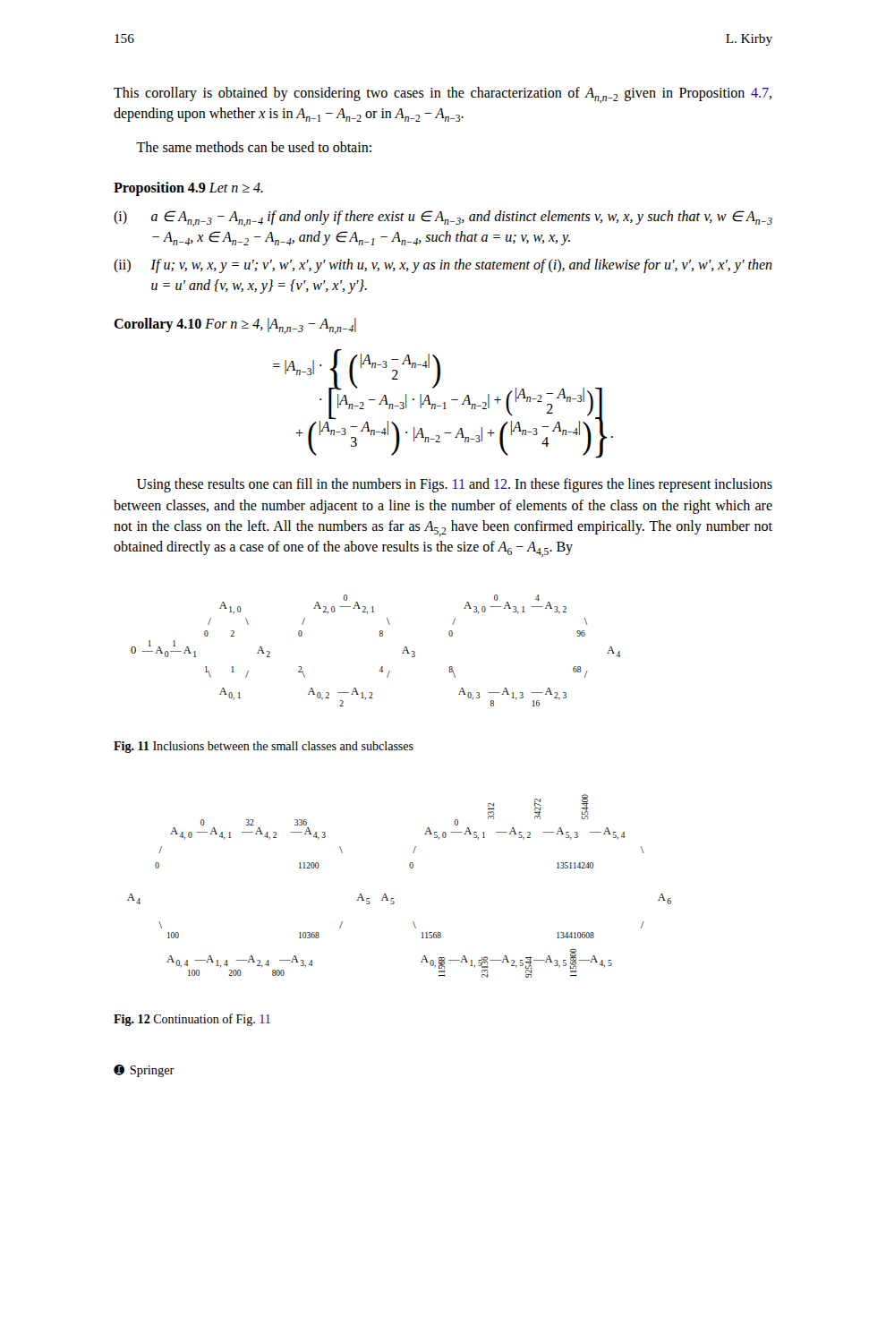156 L. Kirby
This corollary is obtained by considering two cases in the characterization of An,n−2 given in Proposition 4.7, depending upon whether x is in An−1 − An−2 or in An−2 − An−3.
The same methods can be used to obtain:
Proposition 4.9 Let n ≥ 4.
(i) a ∈ An,n−3 − An,n−4 if and only if there exist u ∈ An−3, and distinct elements v, w, x, y such that v, w ∈ An−3 − An−4, x ∈ An−2 − An−4, and y ∈ An−1 − An−4, such that a = u; v, w, x, y.
(ii) If u; v, w, x, y = u′; v′, w′, x′, y′ with u, v, w, x, y as in the statement of (i), and likewise for u′, v′, w′, x′, y′ then u = u′ and {v, w, x, y} = {v′, w′, x′, y′}.
Corollary 4.10 For n ≥ 4, |An,n−3 − An,n−4|
= |An−3| · { (|An−3 − An−4|2) · [|An−2 − An−3| · |An−1 − An−2| + (|An−2 − An−3|2)] + (|An−3 − An−4|3) · |An−2 − An−3| + (|An−3 − An−4|4)}.
Using these results one can fill in the numbers in Figs. 11 and 12. In these figures the lines represent inclusions between classes, and the number adjacent to a line is the number of elements of the class on the right which are not in the class on the left. All the numbers as far as A5,2 have been confirmed empirically. The only number not obtained directly as a case of one of the above results is the size of A6 − A4,5. By
0 1 — A0 1 — A1 A1, 0 / 0 2 \ A2 A0, 1 \ 1 1 / A2, 0 0 — A2, 1 / 0 8 \ A3 A0, 2 — A1, 2 2 \ 2 4 / A3, 0 0 — A3, 1 4 — A3, 2 / 0 96 \ A4 A0, 3 — A1, 3 — A2, 3 8 16 \ 8 68 /
Fig. 11 Inclusions between the small classes and subclasses
A4, 0 0 — A4, 1 32 — A4, 2 336 — A4, 3 / 0 11200 \ A4 A5 \ 100 10368 / A0, 4 — A1, 4 — A2, 4 — A3, 4 100 200 800 A5, 0 0 — A5, 1 — A5, 2 — A5, 3 — A5, 4 3312 34272 554400 / 0 135114240 \ A5 A6 \ 11568 134410608 / A0, 5 — A1, 5 — A2, 5 — A3, 5 — A4, 5 11568 23136 92544 1156800
Fig. 12 Continuation of Fig. 11
➊ Springer